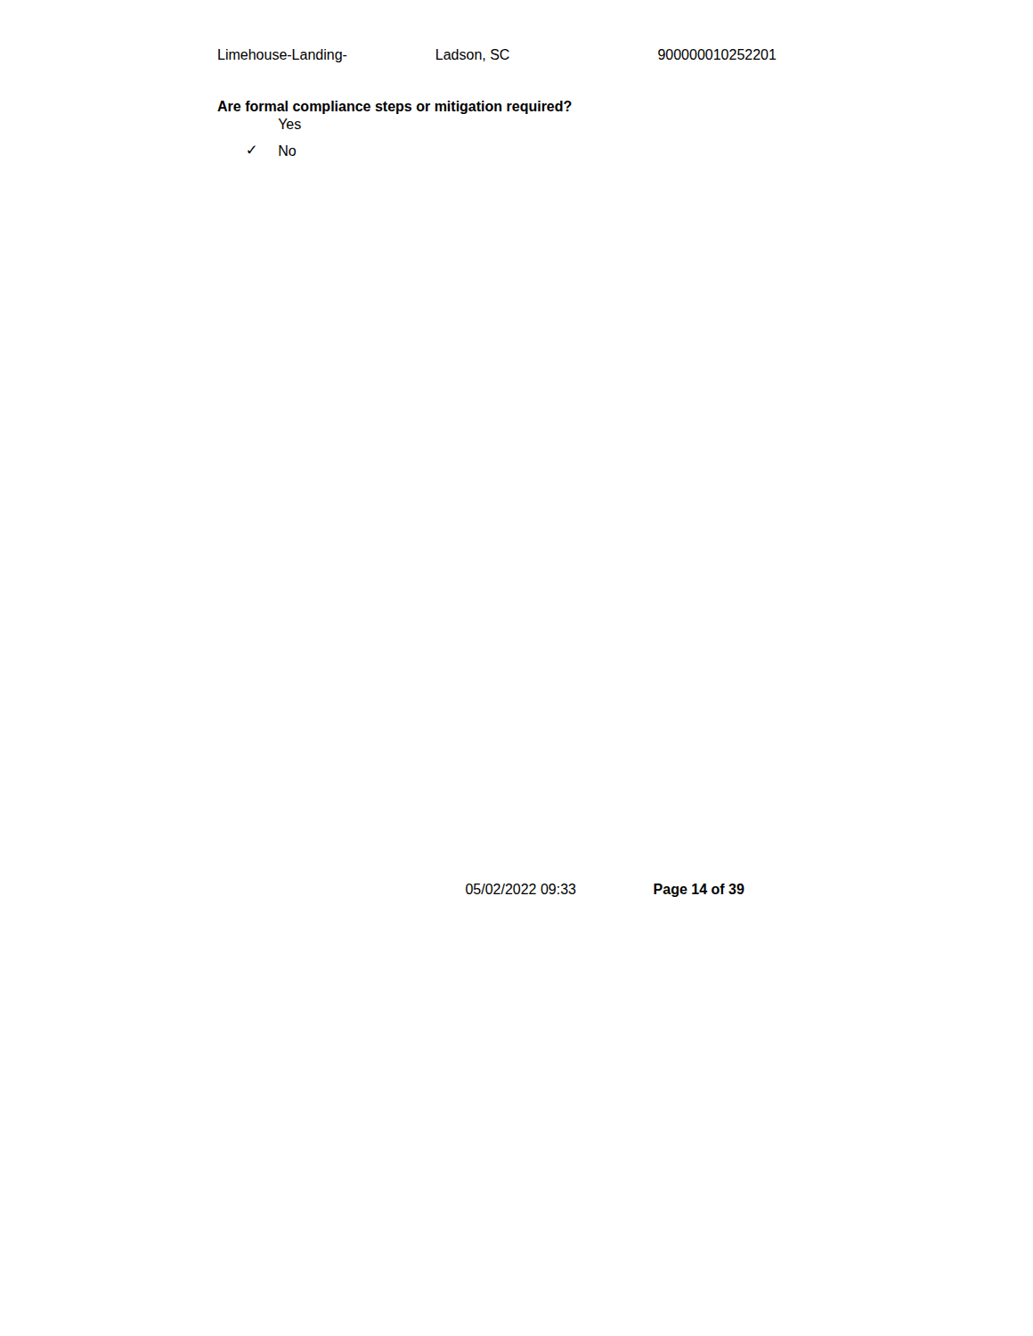Limehouse-Landing-
Ladson, SC
900000010252201
Are formal compliance steps or mitigation required?
Yes
✓No
05/02/2022 09:33
Page 14 of 39